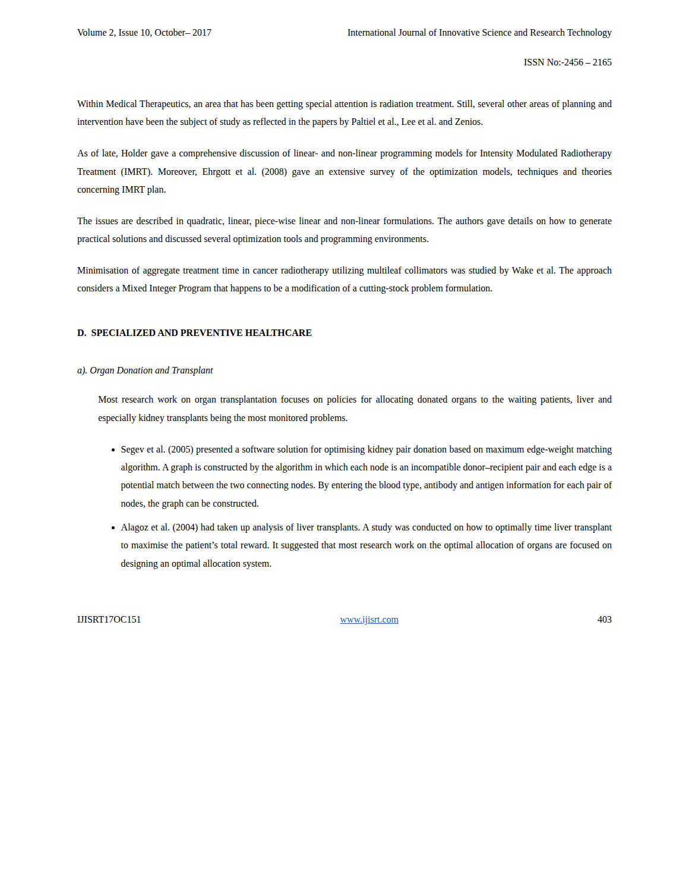Volume 2, Issue 10, October– 2017
International Journal of Innovative Science and Research Technology
ISSN No:-2456 – 2165
Within Medical Therapeutics, an area that has been getting special attention is radiation treatment. Still, several other areas of planning and intervention have been the subject of study as reflected in the papers by Paltiel et al., Lee et al. and Zenios.
As of late, Holder gave a comprehensive discussion of linear- and non-linear programming models for Intensity Modulated Radiotherapy Treatment (IMRT). Moreover, Ehrgott et al. (2008) gave an extensive survey of the optimization models, techniques and theories concerning IMRT plan.
The issues are described in quadratic, linear, piece-wise linear and non-linear formulations. The authors gave details on how to generate practical solutions and discussed several optimization tools and programming environments.
Minimisation of aggregate treatment time in cancer radiotherapy utilizing multileaf collimators was studied by Wake et al. The approach considers a Mixed Integer Program that happens to be a modification of a cutting-stock problem formulation.
D. Specialized and Preventive Healthcare
a). Organ Donation and Transplant
Most research work on organ transplantation focuses on policies for allocating donated organs to the waiting patients, liver and especially kidney transplants being the most monitored problems.
Segev et al. (2005) presented a software solution for optimising kidney pair donation based on maximum edge-weight matching algorithm. A graph is constructed by the algorithm in which each node is an incompatible donor–recipient pair and each edge is a potential match between the two connecting nodes. By entering the blood type, antibody and antigen information for each pair of nodes, the graph can be constructed.
Alagoz et al. (2004) had taken up analysis of liver transplants. A study was conducted on how to optimally time liver transplant to maximise the patient’s total reward. It suggested that most research work on the optimal allocation of organs are focused on designing an optimal allocation system.
IJISRT17OC151
www.ijisrt.com
403